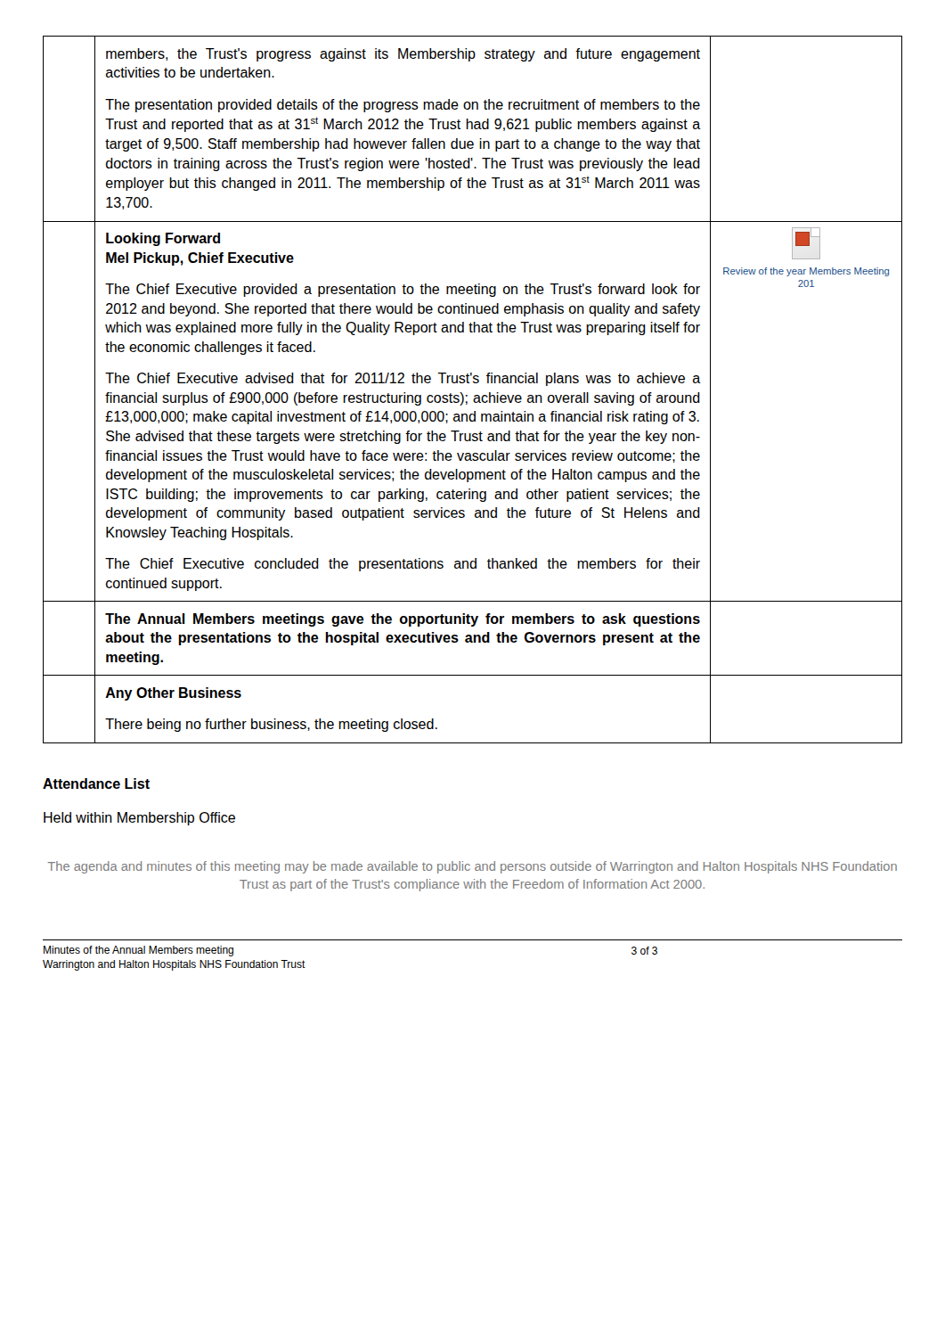| | members, the Trust's progress against its Membership strategy and future engagement activities to be undertaken. The presentation provided details of the progress made on the recruitment of members to the Trust and reported that as at 31 st March 2012 the Trust had 9,621 public members against a target of 9,500. Staff membership had however fallen due in part to a change to the way that doctors in training across the Trust's region were 'hosted'. The Trust was previously the lead employer but this changed in 2011. The membership of the Trust as at 31 st March 2011 was 13,700. | |
| | Looking Forward Mel Pickup, Chief Executive The Chief Executive provided a presentation to the meeting on the Trust's forward look for 2012 and beyond. She reported that there would be continued emphasis on quality and safety which was explained more fully in the Quality Report and that the Trust was preparing itself for the economic challenges it faced. The Chief Executive advised that for 2011/12 the Trust's financial plans was to achieve a financial surplus of £900,000 (before restructuring costs); achieve an overall saving of around £13,000,000; make capital investment of £14,000,000; and maintain a financial risk rating of 3. She advised that these targets were stretching for the Trust and that for the year the key non-financial issues the Trust would have to face were: the vascular services review outcome; the development of the musculoskeletal services; the development of the Halton campus and the ISTC building; the improvements to car parking, catering and other patient services; the development of community based outpatient services and the future of St Helens and Knowsley Teaching Hospitals. The Chief Executive concluded the presentations and thanked the members for their continued support. | Review of the year Members Meeting 201 |
| | The Annual Members meetings gave the opportunity for members to ask questions about the presentations to the hospital executives and the Governors present at the meeting. | |
| | Any Other Business There being no further business, the meeting closed. | |
Attendance List
Held within Membership Office
The agenda and minutes of this meeting may be made available to public and persons outside of Warrington and Halton Hospitals NHS Foundation Trust as part of the Trust's compliance with the Freedom of Information Act 2000.
Minutes of the Annual Members meeting
Warrington and Halton Hospitals NHS Foundation Trust
3 of 3